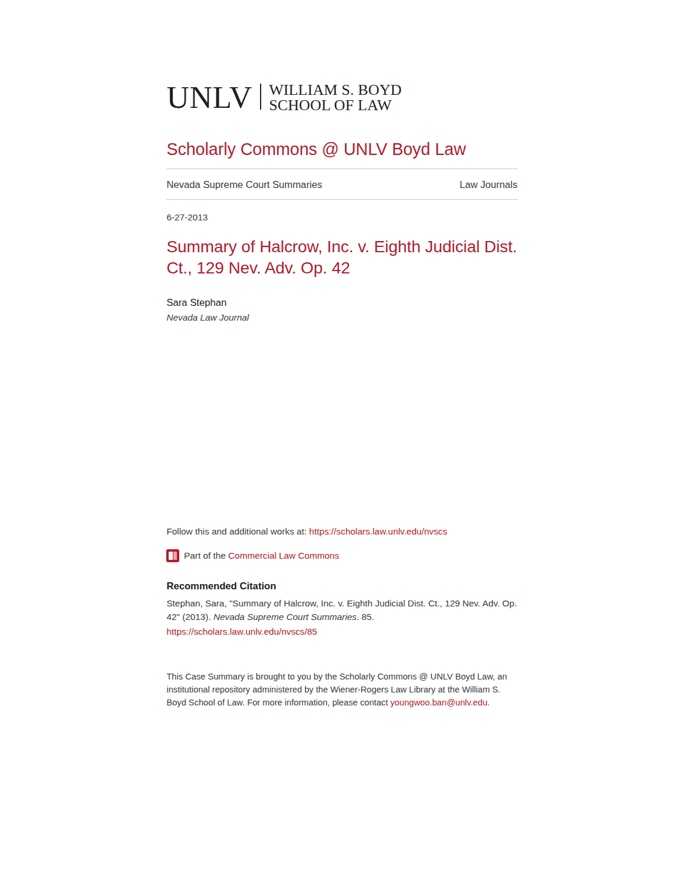UNLV
WILLIAM S. BOYD SCHOOL OF LAW
Scholarly Commons @ UNLV Boyd Law
Nevada Supreme Court Summaries
Law Journals
6-27-2013
Summary of Halcrow, Inc. v. Eighth Judicial Dist. Ct., 129 Nev. Adv. Op. 42
Sara Stephan
Nevada Law Journal
Follow this and additional works at: https://scholars.law.unlv.edu/nvscs
Part of the Commercial Law Commons
Recommended Citation
Stephan, Sara, "Summary of Halcrow, Inc. v. Eighth Judicial Dist. Ct., 129 Nev. Adv. Op. 42" (2013). Nevada Supreme Court Summaries. 85.
https://scholars.law.unlv.edu/nvscs/85
This Case Summary is brought to you by the Scholarly Commons @ UNLV Boyd Law, an institutional repository administered by the Wiener-Rogers Law Library at the William S. Boyd School of Law. For more information, please contact youngwoo.ban@unlv.edu.